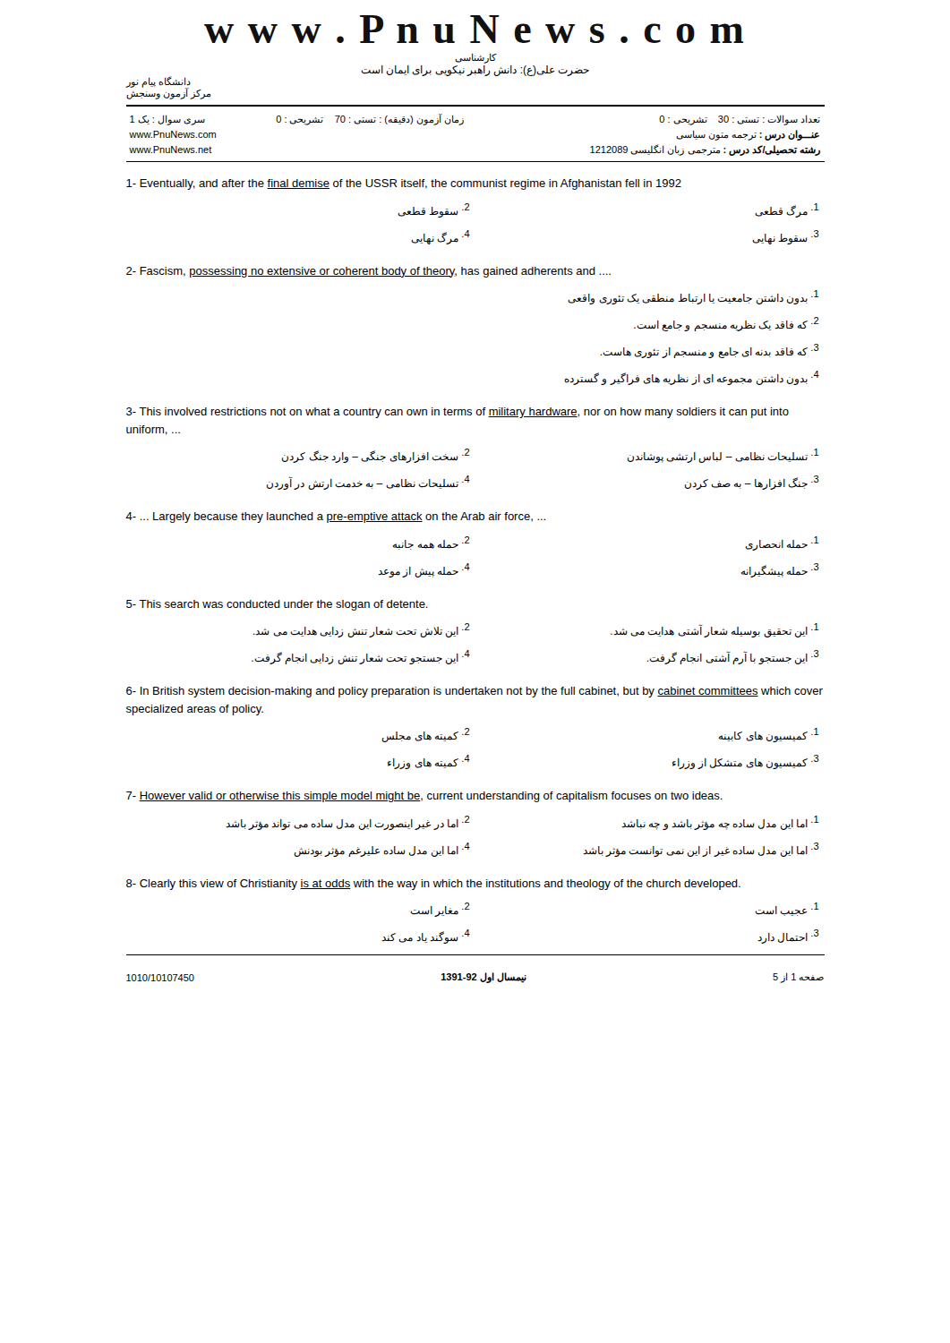w w w . P n u N e w s . c o m
کارشناسی
حضرت علی(ع): دانش راهبر نیکویی برای ایمان است
دانشگاه پیام نور
مرکز آزمون وسنجش
| تعداد سوالات : تستی : 30 تشریحی : 0 | زمان آزمون (دقیقه) : تستی : 70 تشریحی : 0 | سری سوال : یک 1 |
| عنـــوان درس : ترجمه متون سیاسی | www.PnuNews.com |
| رشته تحصیلی/کد درس : مترجمی زبان انگلیسی 1212089 | www.PnuNews.net |
1- Eventually, and after the final demise of the USSR itself, the communist regime in Afghanistan fell in 1992
| 1. مرگ قطعی | 2. سقوط قطعی |
| 3. سقوط نهایی | 4. مرگ نهایی |
2- Fascism, possessing no extensive or coherent body of theory, has gained adherents and ....
| 1. بدون داشتن جامعیت یا ارتباط منطقی یک تئوری واقعی |
| 2. که فاقد یک نظریه منسجم و جامع است. |
| 3. که فاقد بدنه ای جامع و منسجم از تئوری هاست. |
| 4. بدون داشتن مجموعه ای از نظریه های فراگیر و گسترده |
3- This involved restrictions not on what a country can own in terms of military hardware, nor on how many soldiers it can put into uniform, ...
| 1. تسلیحات نظامی – لباس ارتشی پوشاندن | 2. سخت افزارهای جنگی – وارد جنگ کردن |
| 3. جنگ افزارها – به صف کردن | 4. تسلیحات نظامی – به خدمت ارتش در آوردن |
4- ... Largely because they launched a pre-emptive attack on the Arab air force, ...
| 1. حمله انحصاری | 2. حمله همه جانبه |
| 3. حمله پیشگیرانه | 4. حمله پیش از موعد |
5- This search was conducted under the slogan of detente.
| 1. این تحقیق بوسیله شعار آشتی هدایت می شد. | 2. این تلاش تحت شعار تنش زدایی هدایت می شد. |
| 3. این جستجو با آرم آشتی انجام گرفت. | 4. این جستجو تحت شعار تنش زدایی انجام گرفت. |
6- In British system decision-making and policy preparation is undertaken not by the full cabinet, but by cabinet committees which cover specialized areas of policy.
| 1. کمیسیون های کابینه | 2. کمیته های مجلس |
| 3. کمیسیون های متشکل از وزراء | 4. کمیته های وزراء |
7- However valid or otherwise this simple model might be, current understanding of capitalism focuses on two ideas.
| 1. اما این مدل ساده چه مؤثر باشد و چه نباشد | 2. اما در غیر اینصورت این مدل ساده می تواند مؤثر باشد |
| 3. اما این مدل ساده غیر از این نمی توانست مؤثر باشد | 4. اما این مدل ساده علیرغم مؤثر بودنش |
8- Clearly this view of Christianity is at odds with the way in which the institutions and theology of the church developed.
| 1. عجیب است | 2. مغایر است |
| 3. احتمال دارد | 4. سوگند یاد می کند |
صفحه 1 از 5
نیمسال اول 92-1391
1010/10107450